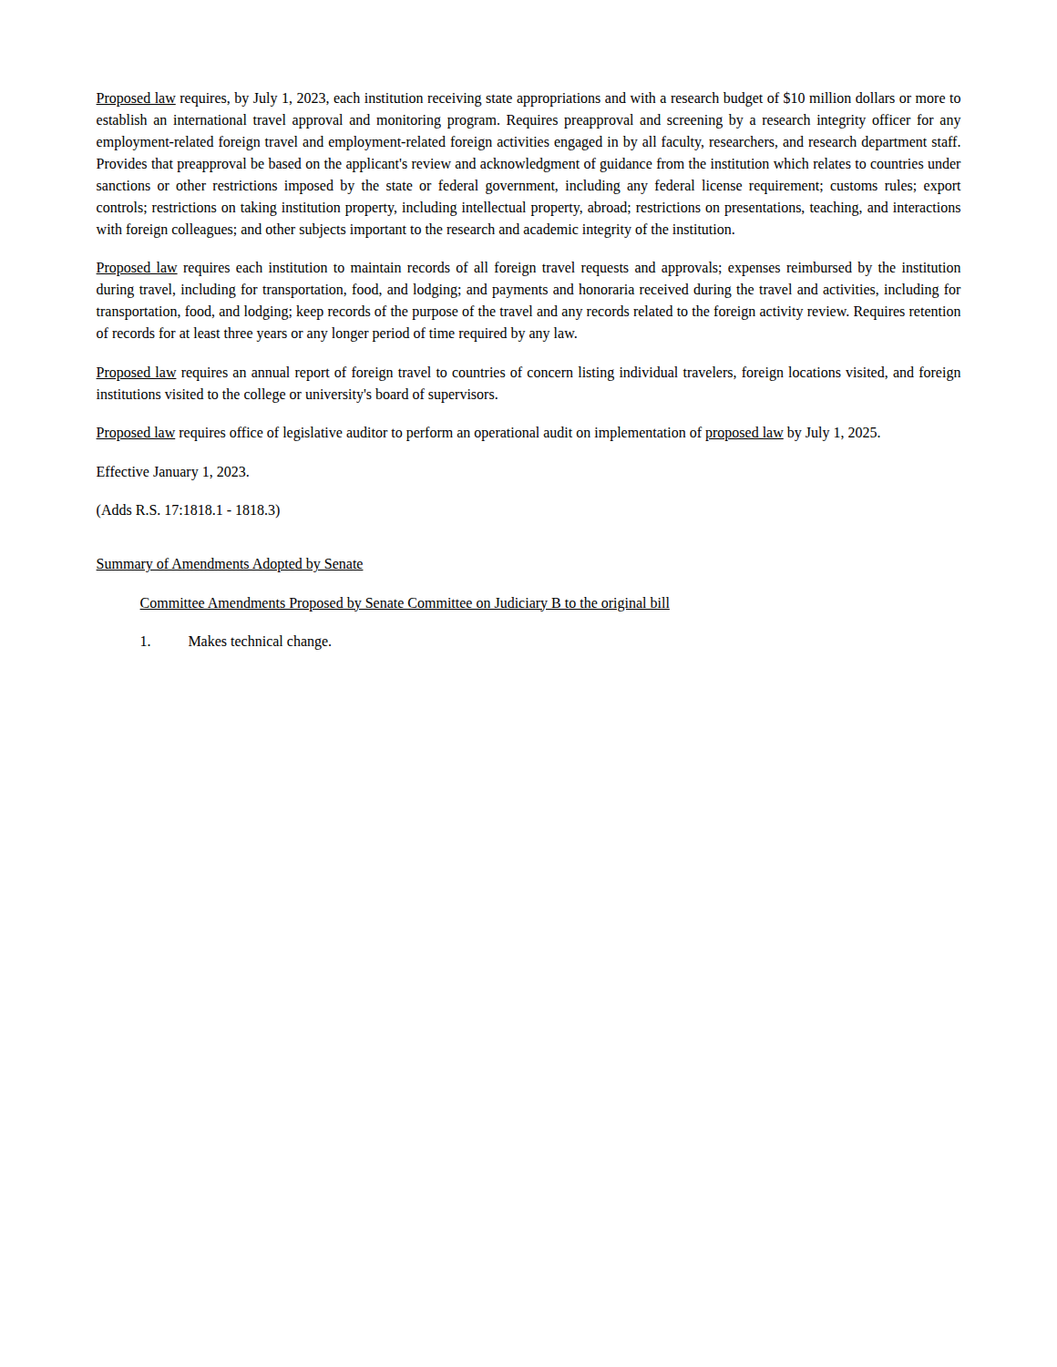Proposed law requires, by July 1, 2023, each institution receiving state appropriations and with a research budget of $10 million dollars or more to establish an international travel approval and monitoring program. Requires preapproval and screening by a research integrity officer for any employment-related foreign travel and employment-related foreign activities engaged in by all faculty, researchers, and research department staff. Provides that preapproval be based on the applicant's review and acknowledgment of guidance from the institution which relates to countries under sanctions or other restrictions imposed by the state or federal government, including any federal license requirement; customs rules; export controls; restrictions on taking institution property, including intellectual property, abroad; restrictions on presentations, teaching, and interactions with foreign colleagues; and other subjects important to the research and academic integrity of the institution.
Proposed law requires each institution to maintain records of all foreign travel requests and approvals; expenses reimbursed by the institution during travel, including for transportation, food, and lodging; and payments and honoraria received during the travel and activities, including for transportation, food, and lodging; keep records of the purpose of the travel and any records related to the foreign activity review. Requires retention of records for at least three years or any longer period of time required by any law.
Proposed law requires an annual report of foreign travel to countries of concern listing individual travelers, foreign locations visited, and foreign institutions visited to the college or university's board of supervisors.
Proposed law requires office of legislative auditor to perform an operational audit on implementation of proposed law by July 1, 2025.
Effective January 1, 2023.
(Adds R.S. 17:1818.1 - 1818.3)
Summary of Amendments Adopted by Senate
Committee Amendments Proposed by Senate Committee on Judiciary B to the original bill
1. Makes technical change.